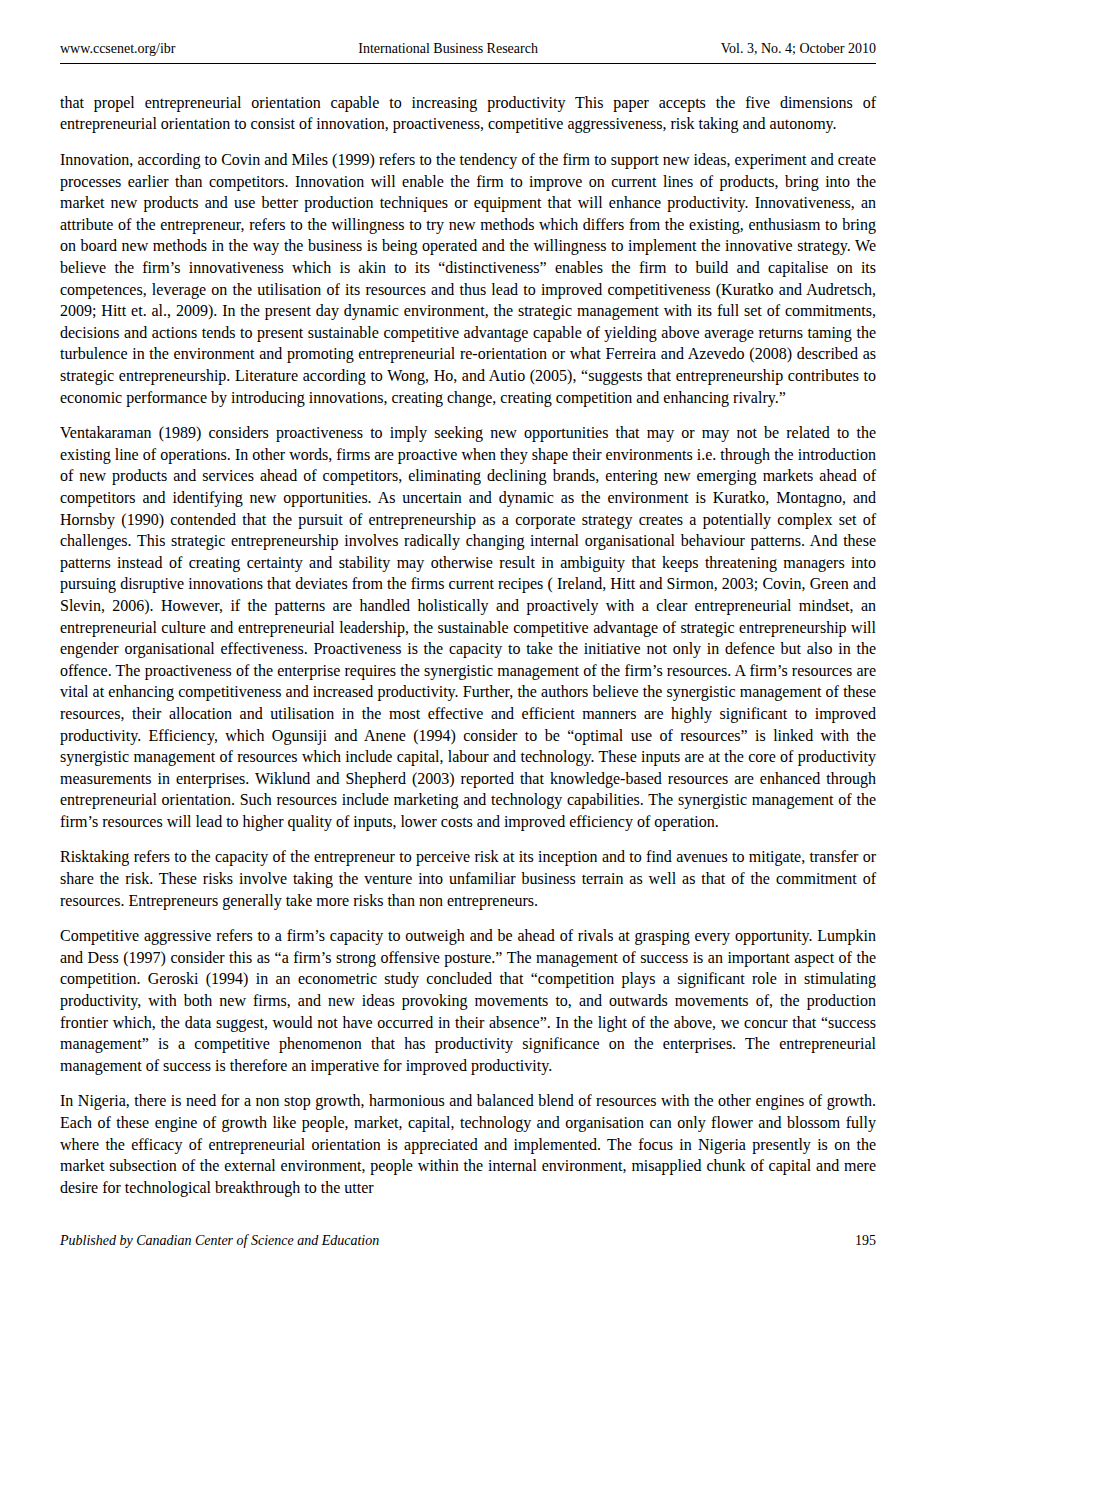www.ccsenet.org/ibr International Business Research Vol. 3, No. 4; October 2010
that propel entrepreneurial orientation capable to increasing productivity This paper accepts the five dimensions of entrepreneurial orientation to consist of innovation, proactiveness, competitive aggressiveness, risk taking and autonomy.
Innovation, according to Covin and Miles (1999) refers to the tendency of the firm to support new ideas, experiment and create processes earlier than competitors. Innovation will enable the firm to improve on current lines of products, bring into the market new products and use better production techniques or equipment that will enhance productivity. Innovativeness, an attribute of the entrepreneur, refers to the willingness to try new methods which differs from the existing, enthusiasm to bring on board new methods in the way the business is being operated and the willingness to implement the innovative strategy. We believe the firm’s innovativeness which is akin to its “distinctiveness” enables the firm to build and capitalise on its competences, leverage on the utilisation of its resources and thus lead to improved competitiveness (Kuratko and Audretsch, 2009; Hitt et. al., 2009). In the present day dynamic environment, the strategic management with its full set of commitments, decisions and actions tends to present sustainable competitive advantage capable of yielding above average returns taming the turbulence in the environment and promoting entrepreneurial re-orientation or what Ferreira and Azevedo (2008) described as strategic entrepreneurship. Literature according to Wong, Ho, and Autio (2005), “suggests that entrepreneurship contributes to economic performance by introducing innovations, creating change, creating competition and enhancing rivalry.”
Ventakaraman (1989) considers proactiveness to imply seeking new opportunities that may or may not be related to the existing line of operations. In other words, firms are proactive when they shape their environments i.e. through the introduction of new products and services ahead of competitors, eliminating declining brands, entering new emerging markets ahead of competitors and identifying new opportunities. As uncertain and dynamic as the environment is Kuratko, Montagno, and Hornsby (1990) contended that the pursuit of entrepreneurship as a corporate strategy creates a potentially complex set of challenges. This strategic entrepreneurship involves radically changing internal organisational behaviour patterns. And these patterns instead of creating certainty and stability may otherwise result in ambiguity that keeps threatening managers into pursuing disruptive innovations that deviates from the firms current recipes ( Ireland, Hitt and Sirmon, 2003; Covin, Green and Slevin, 2006). However, if the patterns are handled holistically and proactively with a clear entrepreneurial mindset, an entrepreneurial culture and entrepreneurial leadership, the sustainable competitive advantage of strategic entrepreneurship will engender organisational effectiveness. Proactiveness is the capacity to take the initiative not only in defence but also in the offence. The proactiveness of the enterprise requires the synergistic management of the firm’s resources. A firm’s resources are vital at enhancing competitiveness and increased productivity. Further, the authors believe the synergistic management of these resources, their allocation and utilisation in the most effective and efficient manners are highly significant to improved productivity. Efficiency, which Ogunsiji and Anene (1994) consider to be “optimal use of resources” is linked with the synergistic management of resources which include capital, labour and technology. These inputs are at the core of productivity measurements in enterprises. Wiklund and Shepherd (2003) reported that knowledge-based resources are enhanced through entrepreneurial orientation. Such resources include marketing and technology capabilities. The synergistic management of the firm’s resources will lead to higher quality of inputs, lower costs and improved efficiency of operation.
Risktaking refers to the capacity of the entrepreneur to perceive risk at its inception and to find avenues to mitigate, transfer or share the risk. These risks involve taking the venture into unfamiliar business terrain as well as that of the commitment of resources. Entrepreneurs generally take more risks than non entrepreneurs.
Competitive aggressive refers to a firm’s capacity to outweigh and be ahead of rivals at grasping every opportunity. Lumpkin and Dess (1997) consider this as “a firm’s strong offensive posture.” The management of success is an important aspect of the competition. Geroski (1994) in an econometric study concluded that “competition plays a significant role in stimulating productivity, with both new firms, and new ideas provoking movements to, and outwards movements of, the production frontier which, the data suggest, would not have occurred in their absence”. In the light of the above, we concur that “success management” is a competitive phenomenon that has productivity significance on the enterprises. The entrepreneurial management of success is therefore an imperative for improved productivity.
In Nigeria, there is need for a non stop growth, harmonious and balanced blend of resources with the other engines of growth. Each of these engine of growth like people, market, capital, technology and organisation can only flower and blossom fully where the efficacy of entrepreneurial orientation is appreciated and implemented. The focus in Nigeria presently is on the market subsection of the external environment, people within the internal environment, misapplied chunk of capital and mere desire for technological breakthrough to the utter
Published by Canadian Center of Science and Education 195